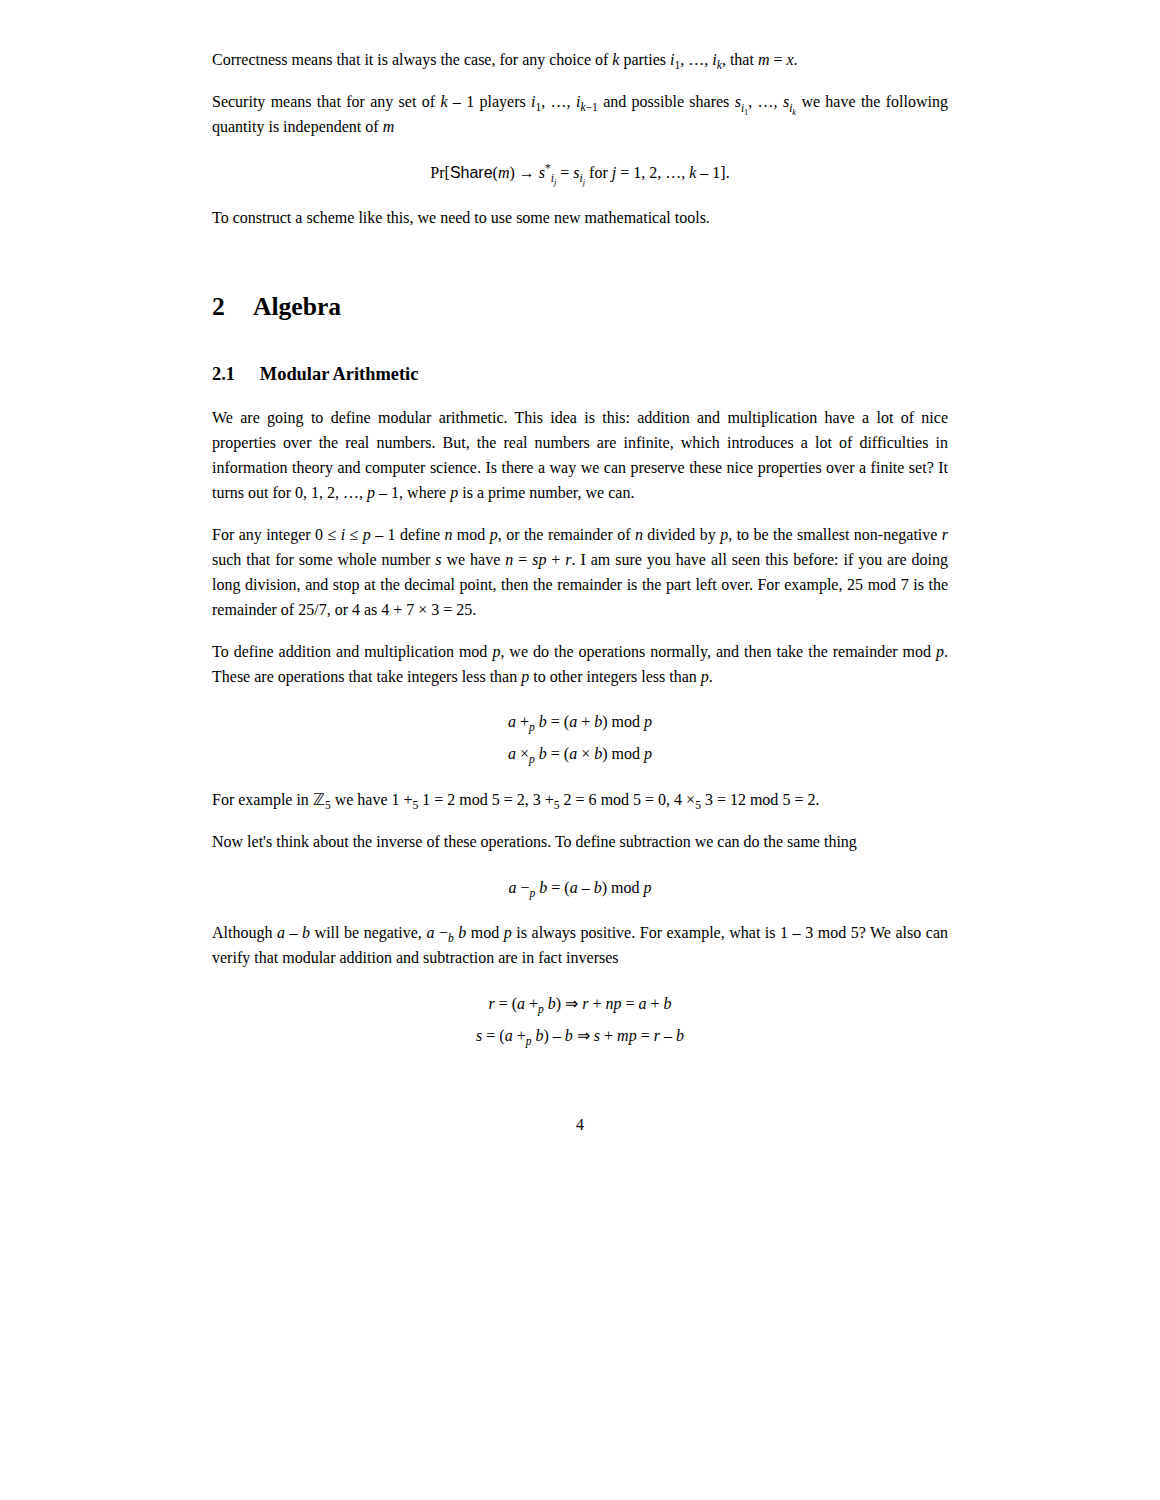Correctness means that it is always the case, for any choice of k parties i1, …, ik, that m = x.
Security means that for any set of k – 1 players i1, …, ik−1 and possible shares si1, …, sik we have the following quantity is independent of m
Pr[Share(m) → s*ij = sij for j = 1, 2, …, k – 1].
To construct a scheme like this, we need to use some new mathematical tools.
2 Algebra
2.1 Modular Arithmetic
We are going to define modular arithmetic. This idea is this: addition and multiplication have a lot of nice properties over the real numbers. But, the real numbers are infinite, which introduces a lot of difficulties in information theory and computer science. Is there a way we can preserve these nice properties over a finite set? It turns out for 0, 1, 2, …, p – 1, where p is a prime number, we can.
For any integer 0 ≤ i ≤ p – 1 define n mod p, or the remainder of n divided by p, to be the smallest non-negative r such that for some whole number s we have n = sp + r. I am sure you have all seen this before: if you are doing long division, and stop at the decimal point, then the remainder is the part left over. For example, 25 mod 7 is the remainder of 25/7, or 4 as 4 + 7 × 3 = 25.
To define addition and multiplication mod p, we do the operations normally, and then take the remainder mod p. These are operations that take integers less than p to other integers less than p.
a +p b = (a + b) mod p
a ×p b = (a × b) mod p
For example in ℤ5 we have 1 +5 1 = 2 mod 5 = 2, 3 +5 2 = 6 mod 5 = 0, 4 ×5 3 = 12 mod 5 = 2.
Now let's think about the inverse of these operations. To define subtraction we can do the same thing
a −p b = (a – b) mod p
Although a – b will be negative, a −b b mod p is always positive. For example, what is 1 – 3 mod 5? We also can verify that modular addition and subtraction are in fact inverses
r = (a +p b) ⇒ r + np = a + b
s = (a +p b) – b ⇒ s + mp = r – b
4